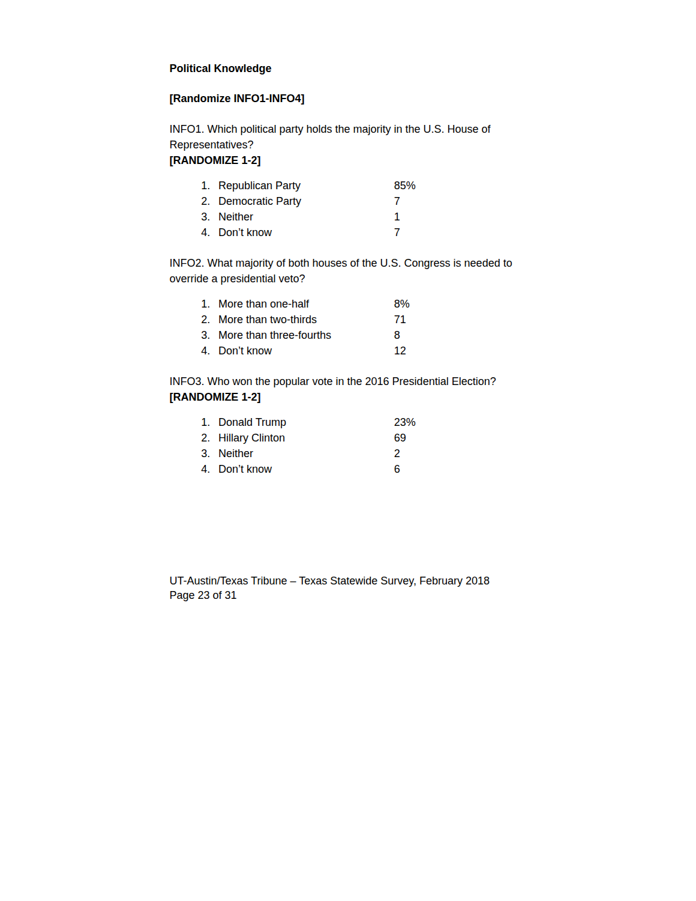Political Knowledge
[Randomize INFO1-INFO4]
INFO1. Which political party holds the majority in the U.S. House of Representatives?
[RANDOMIZE 1-2]
1. Republican Party 85%
2. Democratic Party 7
3. Neither 1
4. Don’t know 7
INFO2. What majority of both houses of the U.S. Congress is needed to override a presidential veto?
1. More than one-half 8%
2. More than two-thirds 71
3. More than three-fourths 8
4. Don’t know 12
INFO3. Who won the popular vote in the 2016 Presidential Election? [RANDOMIZE 1-2]
1. Donald Trump 23%
2. Hillary Clinton 69
3. Neither 2
4. Don’t know 6
UT-Austin/Texas Tribune – Texas Statewide Survey, February 2018
Page 23 of 31